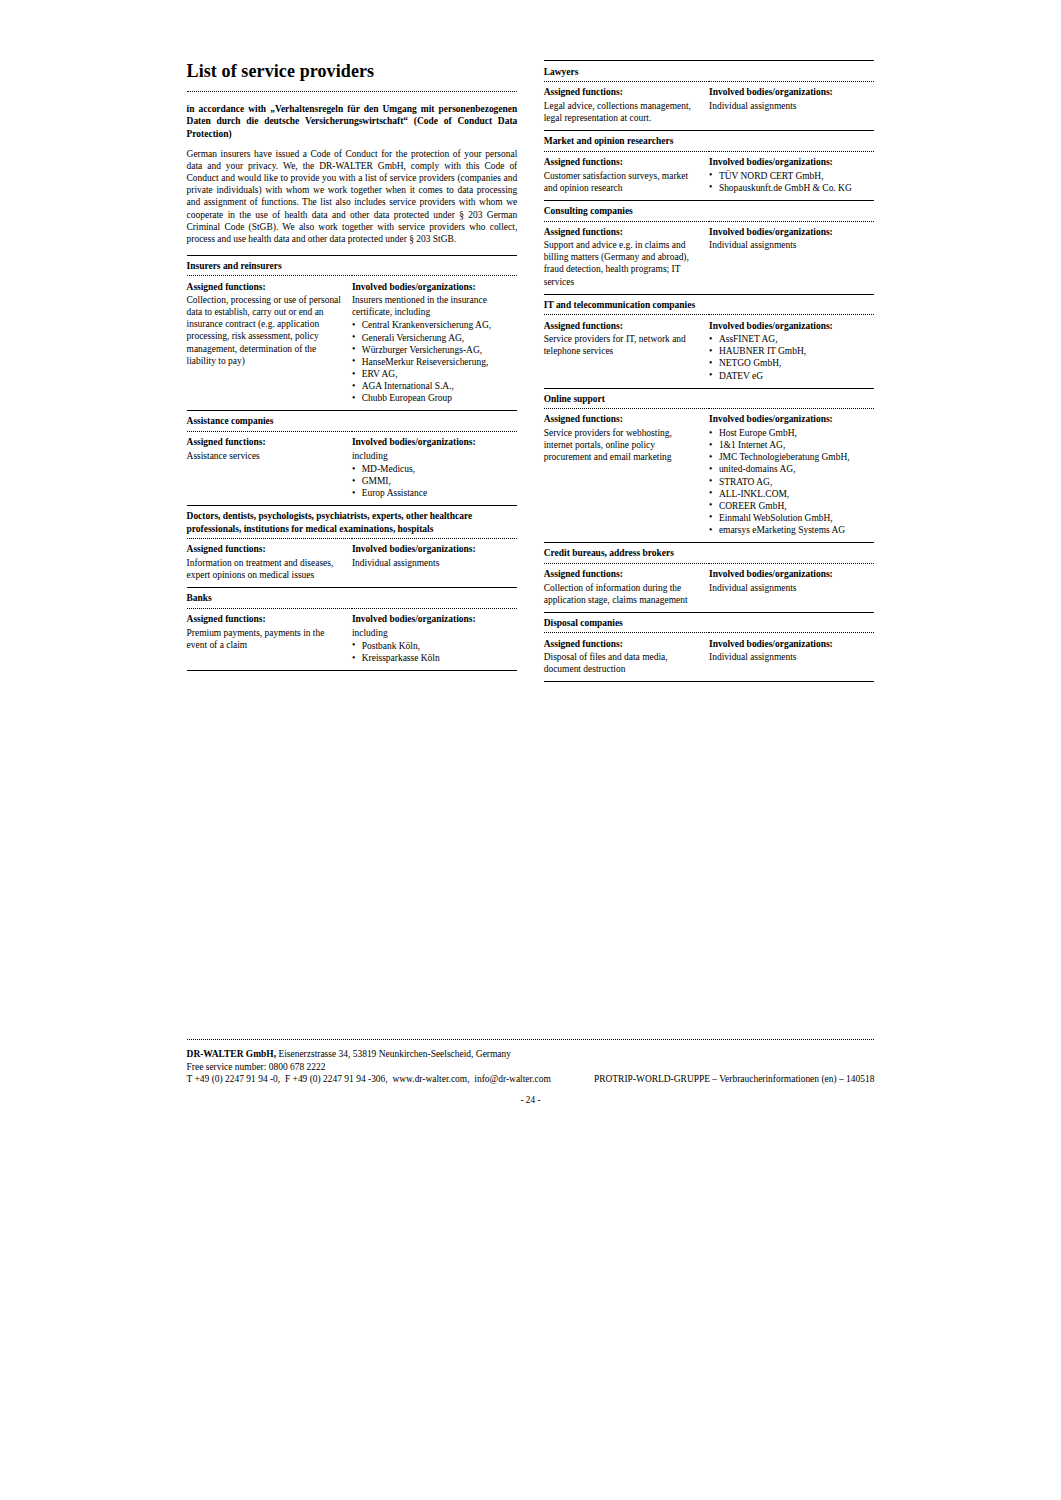List of service providers
in accordance with „Verhaltensregeln für den Umgang mit personenbezogenen Daten durch die deutsche Versicherungswirtschaft“ (Code of Conduct Data Protection)
German insurers have issued a Code of Conduct for the protection of your personal data and your privacy. We, the DR-WALTER GmbH, comply with this Code of Conduct and would like to provide you with a list of service providers (companies and private individuals) with whom we work together when it comes to data processing and assignment of functions. The list also includes service providers with whom we cooperate in the use of health data and other data protected under § 203 German Criminal Code (StGB). We also work together with service providers who collect, process and use health data and other data protected under § 203 StGB.
| Insurers and reinsurers |
| Assigned functions: Collection, processing or use of personal data to establish, carry out or end an insurance contract (e.g. application processing, risk assessment, policy management, determination of the liability to pay) | Involved bodies/organizations: Insurers mentioned in the insurance certificate, including Central Krankenversicherung AG, Generali Versicherung AG, Würzburger Versicherungs-AG, HanseMerkur Reiseversicherung, ERV AG, AGA International S.A., Chubb European Group |
| Assistance companies |
| Assigned functions: Assistance services | Involved bodies/organizations: including MD-Medicus, GMMI, Europ Assistance |
| Doctors, dentists, psychologists, psychiatrists, experts, other healthcare professionals, institutions for medical examinations, hospitals |
| Assigned functions: Information on treatment and diseases, expert opinions on medical issues | Involved bodies/organizations: Individual assignments |
| Banks |
| Assigned functions: Premium payments, payments in the event of a claim | Involved bodies/organizations: including Postbank Köln, Kreissparkasse Köln |
| Lawyers |
| Assigned functions: Legal advice, collections management, legal representation at court. | Involved bodies/organizations: Individual assignments |
| Market and opinion researchers |
| Assigned functions: Customer satisfaction surveys, market and opinion research | Involved bodies/organizations: TÜV NORD CERT GmbH, Shopauskunft.de GmbH & Co. KG |
| Consulting companies |
| Assigned functions: Support and advice e.g. in claims and billing matters (Germany and abroad), fraud detection, health programs; IT services | Involved bodies/organizations: Individual assignments |
| IT and telecommunication companies |
| Assigned functions: Service providers for IT, network and telephone services | Involved bodies/organizations: AssFINET AG, HAUBNER IT GmbH, NETGO GmbH, DATEV eG |
| Online support |
| Assigned functions: Service providers for webhosting, internet portals, online policy procurement and email marketing | Involved bodies/organizations: Host Europe GmbH, 1&1 Internet AG, JMC Technologieberatung GmbH, united-domains AG, STRATO AG, ALL-INKL.COM, COREER GmbH, Einmahl WebSolution GmbH, emarsys eMarketing Systems AG |
| Credit bureaus, address brokers |
| Assigned functions: Collection of information during the application stage, claims management | Involved bodies/organizations: Individual assignments |
| Disposal companies |
| Assigned functions: Disposal of files and data media, document destruction | Involved bodies/organizations: Individual assignments |
DR-WALTER GmbH, Eisenerzstrasse 34, 53819 Neunkirchen-Seelscheid, Germany
Free service number: 0800 678 2222
T +49 (0) 2247 91 94 -0, F +49 (0) 2247 91 94 -306, www.dr-walter.com, info@dr-walter.com PROTRIP-WORLD-GRUPPE – Verbraucherinformationen (en) – 140518
- 24 -